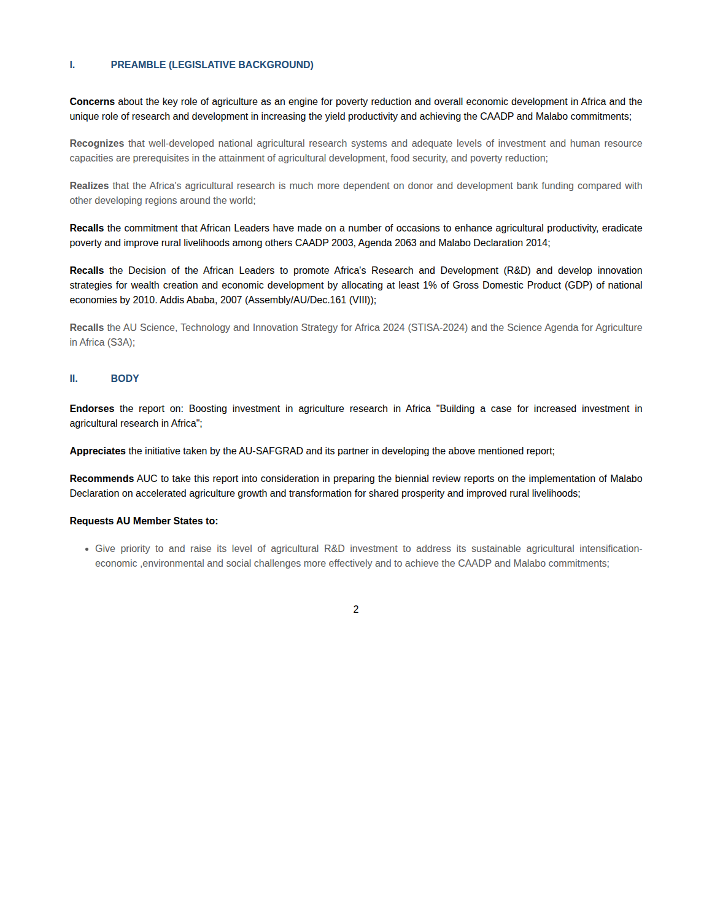I. PREAMBLE (LEGISLATIVE BACKGROUND)
Concerns about the key role of agriculture as an engine for poverty reduction and overall economic development in Africa and the unique role of research and development in increasing the yield productivity and achieving the CAADP and Malabo commitments;
Recognizes that well-developed national agricultural research systems and adequate levels of investment and human resource capacities are prerequisites in the attainment of agricultural development, food security, and poverty reduction;
Realizes that the Africa's agricultural research is much more dependent on donor and development bank funding compared with other developing regions around the world;
Recalls the commitment that African Leaders have made on a number of occasions to enhance agricultural productivity, eradicate poverty and improve rural livelihoods among others CAADP 2003, Agenda 2063 and Malabo Declaration 2014;
Recalls the Decision of the African Leaders to promote Africa's Research and Development (R&D) and develop innovation strategies for wealth creation and economic development by allocating at least 1% of Gross Domestic Product (GDP) of national economies by 2010. Addis Ababa, 2007 (Assembly/AU/Dec.161 (VIII));
Recalls the AU Science, Technology and Innovation Strategy for Africa 2024 (STISA-2024) and the Science Agenda for Agriculture in Africa (S3A);
II. BODY
Endorses the report on: Boosting investment in agriculture research in Africa "Building a case for increased investment in agricultural research in Africa";
Appreciates the initiative taken by the AU-SAFGRAD and its partner in developing the above mentioned report;
Recommends AUC to take this report into consideration in preparing the biennial review reports on the implementation of Malabo Declaration on accelerated agriculture growth and transformation for shared prosperity and improved rural livelihoods;
Requests AU Member States to:
Give priority to and raise its level of agricultural R&D investment to address its sustainable agricultural intensification-economic ,environmental and social challenges more effectively and to achieve the CAADP and Malabo commitments;
2